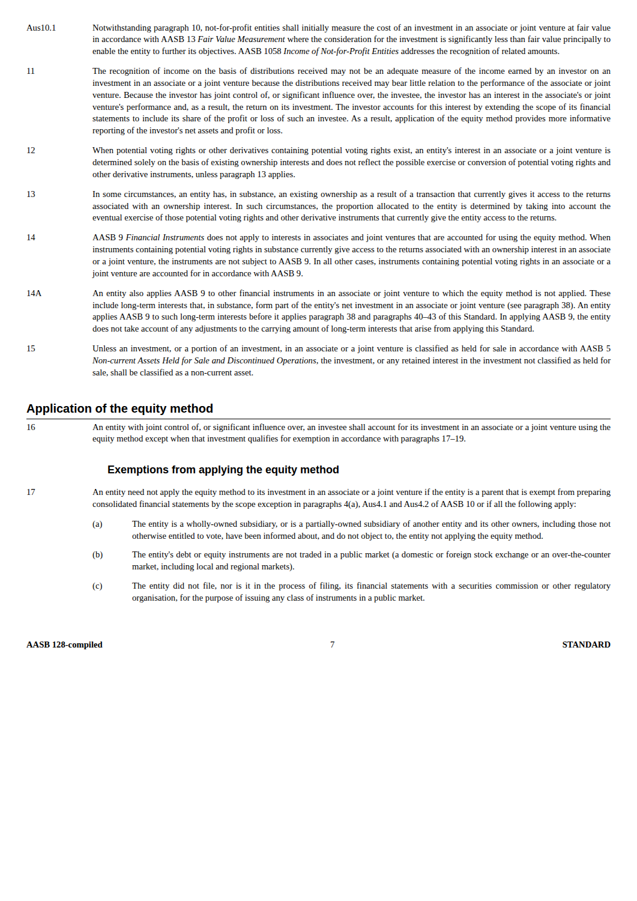Aus10.1
Notwithstanding paragraph 10, not-for-profit entities shall initially measure the cost of an investment in an associate or joint venture at fair value in accordance with AASB 13 Fair Value Measurement where the consideration for the investment is significantly less than fair value principally to enable the entity to further its objectives. AASB 1058 Income of Not-for-Profit Entities addresses the recognition of related amounts.
11
The recognition of income on the basis of distributions received may not be an adequate measure of the income earned by an investor on an investment in an associate or a joint venture because the distributions received may bear little relation to the performance of the associate or joint venture. Because the investor has joint control of, or significant influence over, the investee, the investor has an interest in the associate's or joint venture's performance and, as a result, the return on its investment. The investor accounts for this interest by extending the scope of its financial statements to include its share of the profit or loss of such an investee. As a result, application of the equity method provides more informative reporting of the investor's net assets and profit or loss.
12
When potential voting rights or other derivatives containing potential voting rights exist, an entity's interest in an associate or a joint venture is determined solely on the basis of existing ownership interests and does not reflect the possible exercise or conversion of potential voting rights and other derivative instruments, unless paragraph 13 applies.
13
In some circumstances, an entity has, in substance, an existing ownership as a result of a transaction that currently gives it access to the returns associated with an ownership interest. In such circumstances, the proportion allocated to the entity is determined by taking into account the eventual exercise of those potential voting rights and other derivative instruments that currently give the entity access to the returns.
14
AASB 9 Financial Instruments does not apply to interests in associates and joint ventures that are accounted for using the equity method. When instruments containing potential voting rights in substance currently give access to the returns associated with an ownership interest in an associate or a joint venture, the instruments are not subject to AASB 9. In all other cases, instruments containing potential voting rights in an associate or a joint venture are accounted for in accordance with AASB 9.
14A
An entity also applies AASB 9 to other financial instruments in an associate or joint venture to which the equity method is not applied. These include long-term interests that, in substance, form part of the entity's net investment in an associate or joint venture (see paragraph 38). An entity applies AASB 9 to such long-term interests before it applies paragraph 38 and paragraphs 40–43 of this Standard. In applying AASB 9, the entity does not take account of any adjustments to the carrying amount of long-term interests that arise from applying this Standard.
15
Unless an investment, or a portion of an investment, in an associate or a joint venture is classified as held for sale in accordance with AASB 5 Non-current Assets Held for Sale and Discontinued Operations, the investment, or any retained interest in the investment not classified as held for sale, shall be classified as a non-current asset.
Application of the equity method
16
An entity with joint control of, or significant influence over, an investee shall account for its investment in an associate or a joint venture using the equity method except when that investment qualifies for exemption in accordance with paragraphs 17–19.
Exemptions from applying the equity method
17
An entity need not apply the equity method to its investment in an associate or a joint venture if the entity is a parent that is exempt from preparing consolidated financial statements by the scope exception in paragraphs 4(a), Aus4.1 and Aus4.2 of AASB 10 or if all the following apply:
(a)
The entity is a wholly-owned subsidiary, or is a partially-owned subsidiary of another entity and its other owners, including those not otherwise entitled to vote, have been informed about, and do not object to, the entity not applying the equity method.
(b)
The entity's debt or equity instruments are not traded in a public market (a domestic or foreign stock exchange or an over-the-counter market, including local and regional markets).
(c)
The entity did not file, nor is it in the process of filing, its financial statements with a securities commission or other regulatory organisation, for the purpose of issuing any class of instruments in a public market.
AASB 128-compiled
7
STANDARD